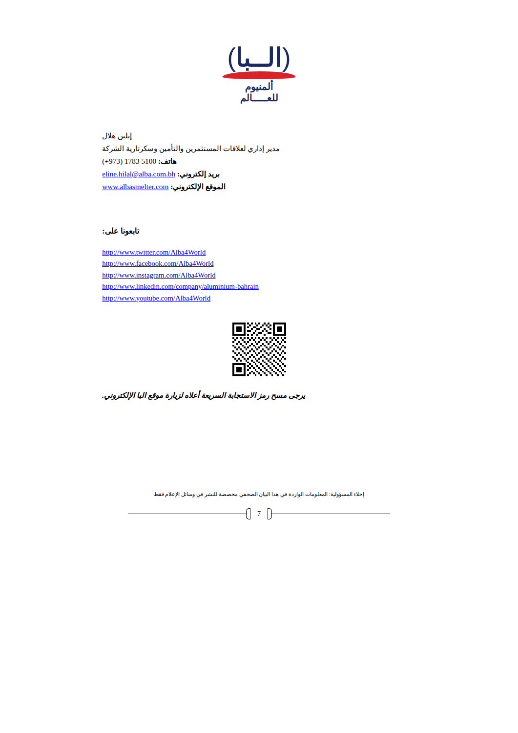(الــبا)
ألمنيوم
للعـــــالم
إيلين هلال
مدير إداري لعلاقات المستثمرين والتأمين وسكرتارية الشركة
هاتف: 5100 1783 (973+)
بريد إلكتروني: eline.hilal@alba.com.bh
الموقع الإلكتروني: www.albasmelter.com
تابعونا على:
http://www.twitter.com/Alba4World http://www.facebook.com/Alba4World http://www.instagram.com/Alba4World http://www.linkedin.com/company/aluminium-bahrain http://www.youtube.com/Alba4World
يرجى مسح رمز الاستجابة السريعة أعلاه لزيارة موقع البا الإلكتروني.
إخلاء المسؤولية: المعلومات الواردة في هذا البيان الصحفي مخصصة للنشر في وسائل الإعلام فقط
7